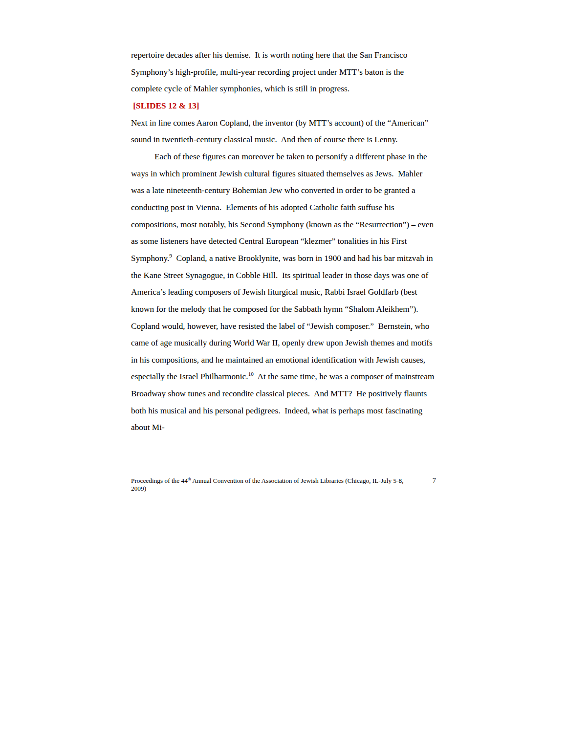repertoire decades after his demise. It is worth noting here that the San Francisco Symphony’s high-profile, multi-year recording project under MTT’s baton is the complete cycle of Mahler symphonies, which is still in progress.
[SLIDES 12 & 13]
Next in line comes Aaron Copland, the inventor (by MTT’s account) of the “American” sound in twentieth-century classical music. And then of course there is Lenny.
Each of these figures can moreover be taken to personify a different phase in the ways in which prominent Jewish cultural figures situated themselves as Jews. Mahler was a late nineteenth-century Bohemian Jew who converted in order to be granted a conducting post in Vienna. Elements of his adopted Catholic faith suffuse his compositions, most notably, his Second Symphony (known as the “Resurrection”) – even as some listeners have detected Central European “klezmer” tonalities in his First Symphony.9 Copland, a native Brooklynite, was born in 1900 and had his bar mitzvah in the Kane Street Synagogue, in Cobble Hill. Its spiritual leader in those days was one of America’s leading composers of Jewish liturgical music, Rabbi Israel Goldfarb (best known for the melody that he composed for the Sabbath hymn “Shalom Aleikhem”). Copland would, however, have resisted the label of “Jewish composer.” Bernstein, who came of age musically during World War II, openly drew upon Jewish themes and motifs in his compositions, and he maintained an emotional identification with Jewish causes, especially the Israel Philharmonic.10 At the same time, he was a composer of mainstream Broadway show tunes and recondite classical pieces. And MTT? He positively flaunts both his musical and his personal pedigrees. Indeed, what is perhaps most fascinating about Mi-
Proceedings of the 44th Annual Convention of the Association of Jewish Libraries (Chicago, IL-July 5-8, 2009)
7